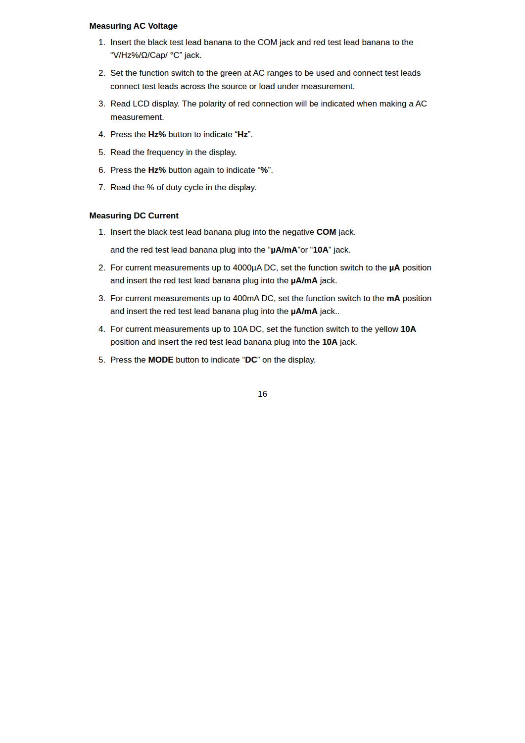Measuring AC Voltage
Insert the black test lead banana to the COM jack and red test lead banana to the “V/Hz%/Ω/Cap/ °C” jack.
Set the function switch to the green at AC ranges to be used and connect test leads connect test leads across the source or load under measurement.
Read LCD display. The polarity of red connection will be indicated when making a AC measurement.
Press the Hz% button to indicate “Hz”.
Read the frequency in the display.
Press the Hz% button again to indicate “%”.
Read the % of duty cycle in the display.
Measuring DC Current
Insert the black test lead banana plug into the negative COM jack. and the red test lead banana plug into the “µA/mA”or “10A” jack.
For current measurements up to 4000µA DC, set the function switch to the µA position and insert the red test lead banana plug into the µA/mA jack.
For current measurements up to 400mA DC, set the function switch to the mA position and insert the red test lead banana plug into the µA/mA jack..
For current measurements up to 10A DC, set the function switch to the yellow 10A position and insert the red test lead banana plug into the 10A jack.
Press the MODE button to indicate “DC” on the display.
16